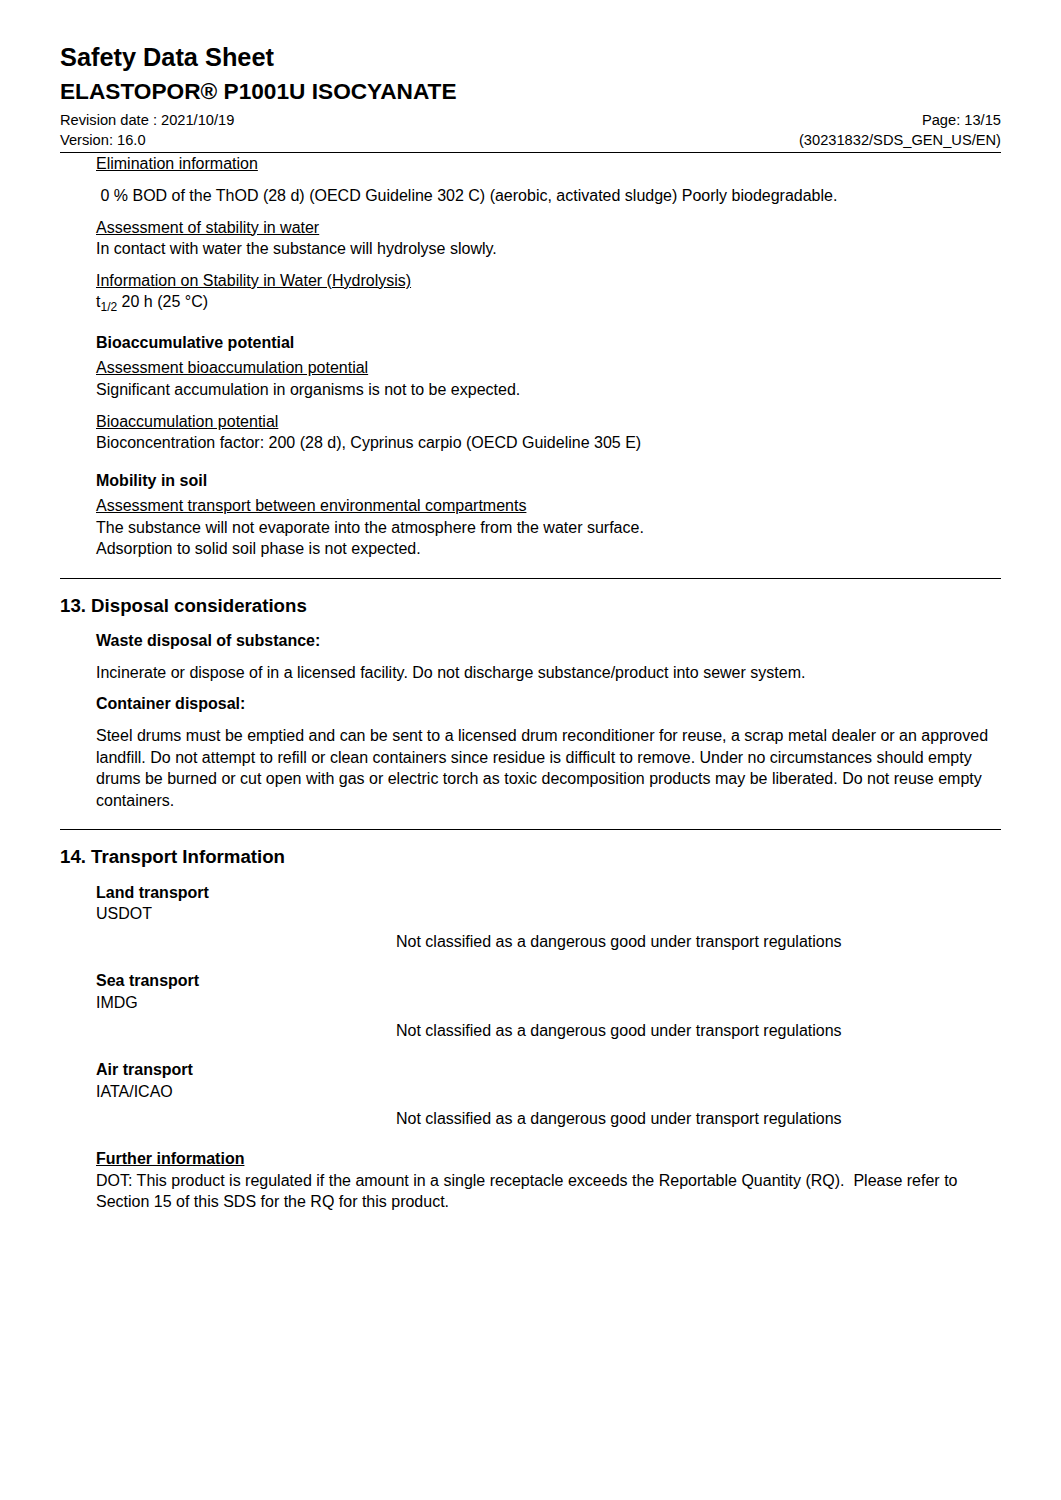Safety Data Sheet
ELASTOPOR® P1001U ISOCYANATE
Revision date : 2021/10/19
Version: 16.0
Page: 13/15
(30231832/SDS_GEN_US/EN)
Elimination information
0 % BOD of the ThOD (28 d) (OECD Guideline 302 C) (aerobic, activated sludge) Poorly biodegradable.
Assessment of stability in water
In contact with water the substance will hydrolyse slowly.
Information on Stability in Water (Hydrolysis)
t1/2 20 h (25 °C)
Bioaccumulative potential
Assessment bioaccumulation potential
Significant accumulation in organisms is not to be expected.
Bioaccumulation potential
Bioconcentration factor: 200 (28 d), Cyprinus carpio (OECD Guideline 305 E)
Mobility in soil
Assessment transport between environmental compartments
The substance will not evaporate into the atmosphere from the water surface.
Adsorption to solid soil phase is not expected.
13. Disposal considerations
Waste disposal of substance:
Incinerate or dispose of in a licensed facility. Do not discharge substance/product into sewer system.
Container disposal:
Steel drums must be emptied and can be sent to a licensed drum reconditioner for reuse, a scrap metal dealer or an approved landfill. Do not attempt to refill or clean containers since residue is difficult to remove. Under no circumstances should empty drums be burned or cut open with gas or electric torch as toxic decomposition products may be liberated. Do not reuse empty containers.
14. Transport Information
Land transport
USDOT
Not classified as a dangerous good under transport regulations
Sea transport
IMDG
Not classified as a dangerous good under transport regulations
Air transport
IATA/ICAO
Not classified as a dangerous good under transport regulations
Further information
DOT: This product is regulated if the amount in a single receptacle exceeds the Reportable Quantity (RQ). Please refer to Section 15 of this SDS for the RQ for this product.